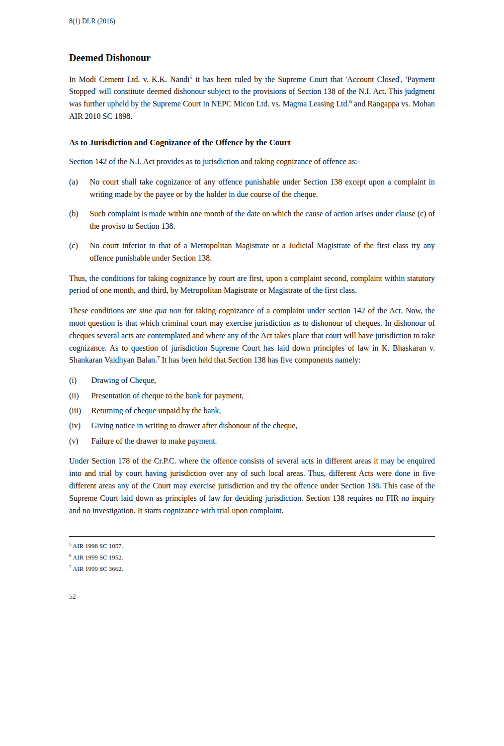8(1) DLR (2016)
Deemed Dishonour
In Modi Cement Ltd. v. K.K. Nandi5 it has been ruled by the Supreme Court that 'Account Closed', 'Payment Stopped' will constitute deemed dishonour subject to the provisions of Section 138 of the N.I. Act. This judgment was further upheld by the Supreme Court in NEPC Micon Ltd. vs. Magma Leasing Ltd.6 and Rangappa vs. Mohan AIR 2010 SC 1898.
As to Jurisdiction and Cognizance of the Offence by the Court
Section 142 of the N.I. Act provides as to jurisdiction and taking cognizance of offence as:-
No court shall take cognizance of any offence punishable under Section 138 except upon a complaint in writing made by the payee or by the holder in due course of the cheque.
Such complaint is made within one month of the date on which the cause of action arises under clause (c) of the proviso to Section 138.
No court inferior to that of a Metropolitan Magistrate or a Judicial Magistrate of the first class try any offence punishable under Section 138.
Thus, the conditions for taking cognizance by court are first, upon a complaint second, complaint within statutory period of one month, and third, by Metropolitan Magistrate or Magistrate of the first class.
These conditions are sine qua non for taking cognizance of a complaint under section 142 of the Act. Now, the moot question is that which criminal court may exercise jurisdiction as to dishonour of cheques. In dishonour of cheques several acts are contemplated and where any of the Act takes place that court will have jurisdiction to take cognizance. As to question of jurisdiction Supreme Court has laid down principles of law in K. Bhaskaran v. Shankaran Vaidhyan Balan.7 It has been held that Section 138 has five components namely:
Drawing of Cheque,
Presentation of cheque to the bank for payment,
Returning of cheque unpaid by the bank,
Giving notice in writing to drawer after dishonour of the cheque,
Failure of the drawer to make payment.
Under Section 178 of the Cr.P.C. where the offence consists of several acts in different areas it may be enquired into and trial by court having jurisdiction over any of such local areas. Thus, different Acts were done in five different areas any of the Court may exercise jurisdiction and try the offence under Section 138. This case of the Supreme Court laid down as principles of law for deciding jurisdiction. Section 138 requires no FIR no inquiry and no investigation. It starts cognizance with trial upon complaint.
5 AIR 1998 SC 1057.
6 AIR 1999 SC 1952.
7 AIR 1999 SC 3662.
52